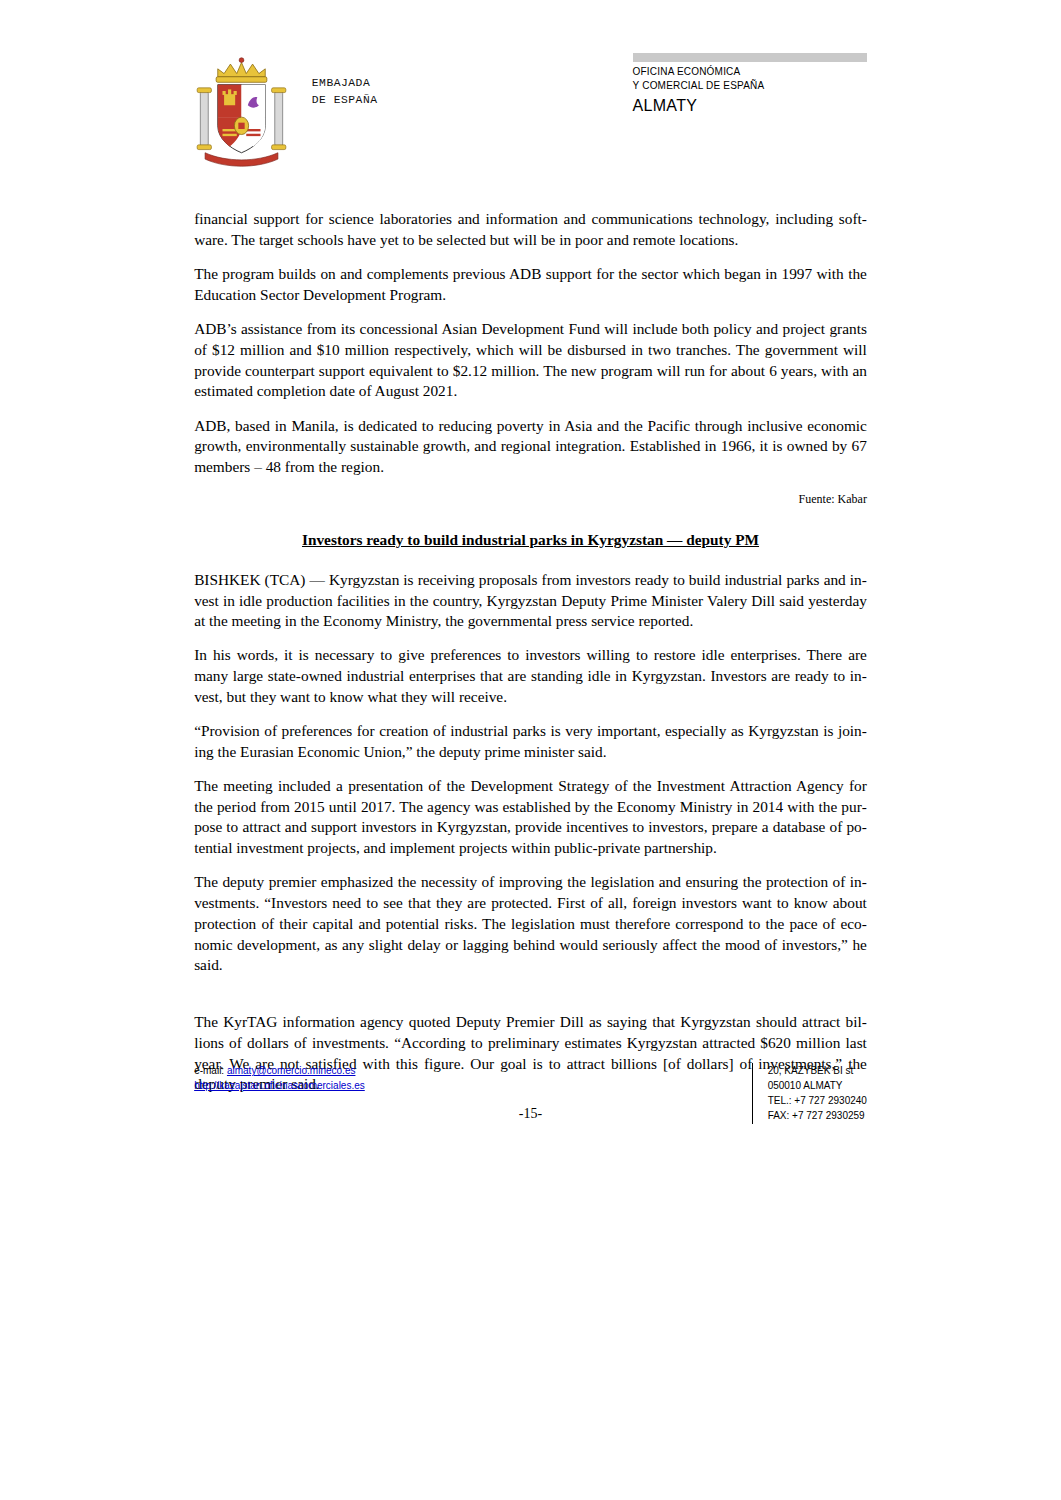EMBAJADA
DE ESPAÑA
OFICINA ECONÓMICA
Y COMERCIAL DE ESPAÑA
ALMATY
financial support for science laboratories and information and communications technology, including software. The target schools have yet to be selected but will be in poor and remote locations.
The program builds on and complements previous ADB support for the sector which began in 1997 with the Education Sector Development Program.
ADB’s assistance from its concessional Asian Development Fund will include both policy and project grants of $12 million and $10 million respectively, which will be disbursed in two tranches. The government will provide counterpart support equivalent to $2.12 million. The new program will run for about 6 years, with an estimated completion date of August 2021.
ADB, based in Manila, is dedicated to reducing poverty in Asia and the Pacific through inclusive economic growth, environmentally sustainable growth, and regional integration. Established in 1966, it is owned by 67 members – 48 from the region.
Fuente: Kabar
Investors ready to build industrial parks in Kyrgyzstan — deputy PM
BISHKEK (TCA) — Kyrgyzstan is receiving proposals from investors ready to build industrial parks and invest in idle production facilities in the country, Kyrgyzstan Deputy Prime Minister Valery Dill said yesterday at the meeting in the Economy Ministry, the governmental press service reported.
In his words, it is necessary to give preferences to investors willing to restore idle enterprises. There are many large state-owned industrial enterprises that are standing idle in Kyrgyzstan. Investors are ready to invest, but they want to know what they will receive.
“Provision of preferences for creation of industrial parks is very important, especially as Kyrgyzstan is joining the Eurasian Economic Union,” the deputy prime minister said.
The meeting included a presentation of the Development Strategy of the Investment Attraction Agency for the period from 2015 until 2017. The agency was established by the Economy Ministry in 2014 with the purpose to attract and support investors in Kyrgyzstan, provide incentives to investors, prepare a database of potential investment projects, and implement projects within public-private partnership.
The deputy premier emphasized the necessity of improving the legislation and ensuring the protection of investments. “Investors need to see that they are protected. First of all, foreign investors want to know about protection of their capital and potential risks. The legislation must therefore correspond to the pace of economic development, as any slight delay or lagging behind would seriously affect the mood of investors,” he said.
The KyrTAG information agency quoted Deputy Premier Dill as saying that Kyrgyzstan should attract billions of dollars of investments. “According to preliminary estimates Kyrgyzstan attracted $620 million last year. We are not satisfied with this figure. Our goal is to attract billions [of dollars] of investments,” the deputy premier said.
e-mail: almaty@comercio.mineco.es
http://kazajstan.oficinascomerciales.es
20, KAZYBEK BI st
050010 ALMATY
TEL.: +7 727 2930240
FAX: +7 727 2930259
-15-